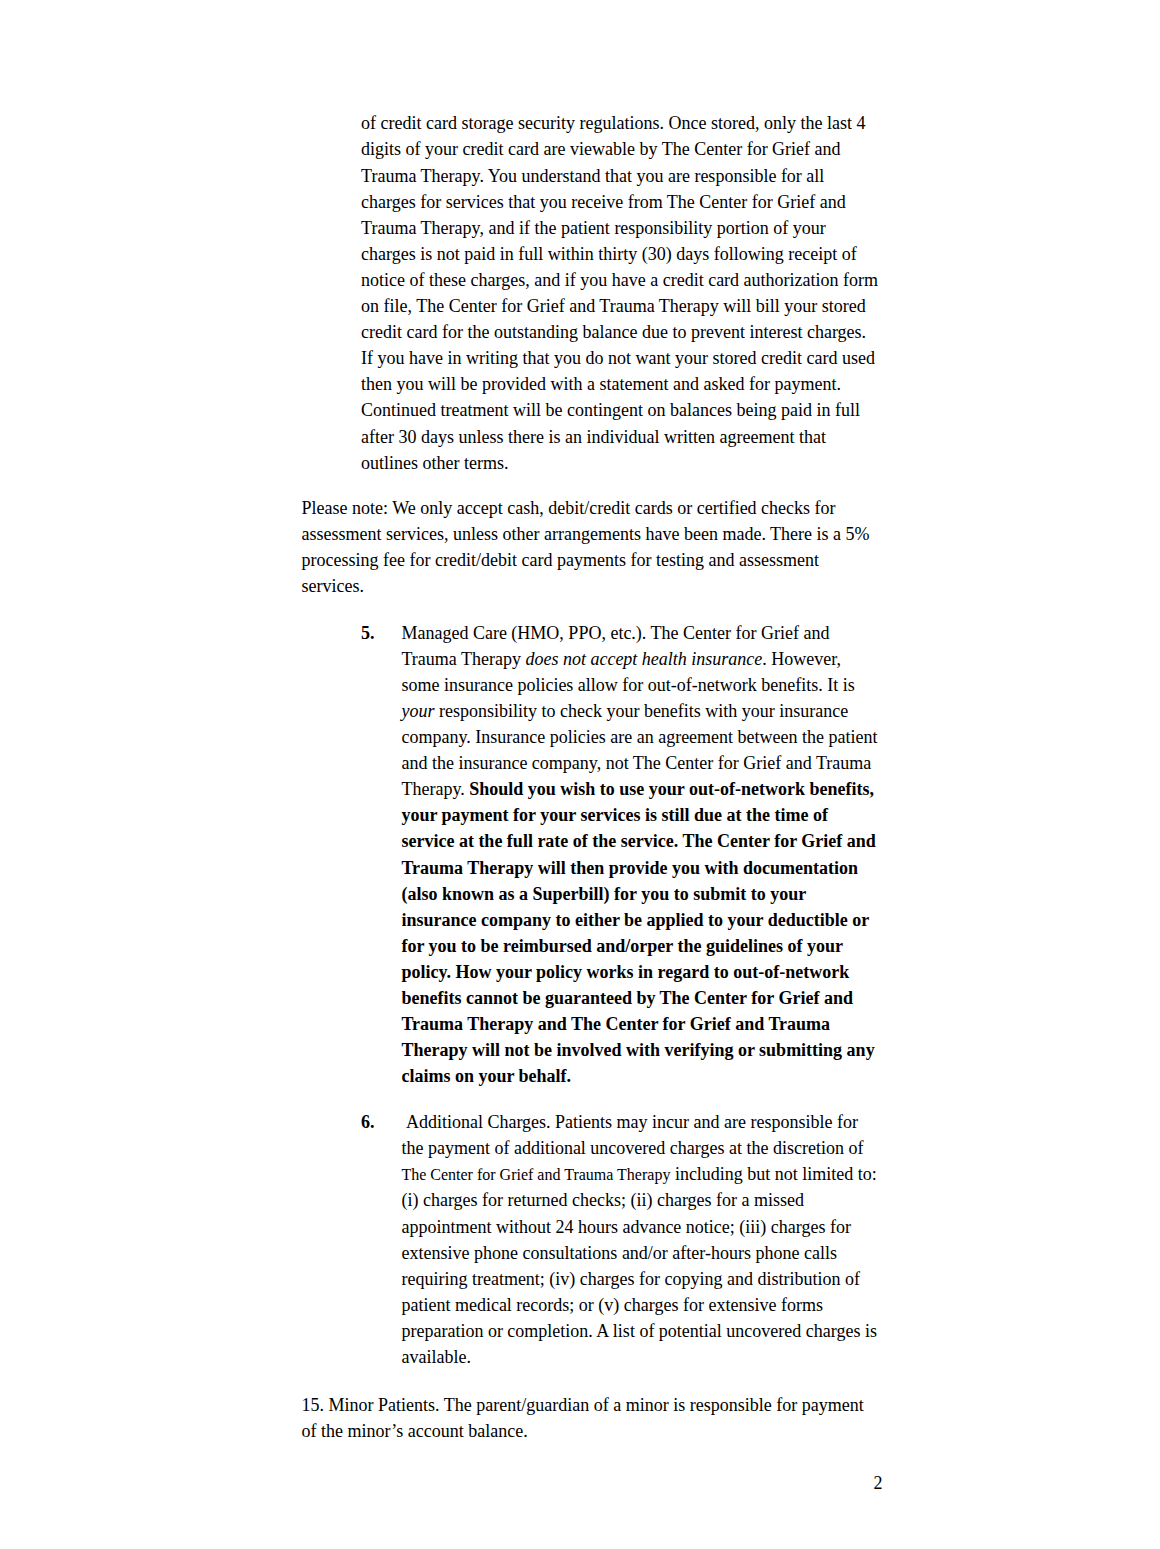of credit card storage security regulations. Once stored, only the last 4 digits of your credit card are viewable by The Center for Grief and Trauma Therapy. You understand that you are responsible for all charges for services that you receive from The Center for Grief and Trauma Therapy, and if the patient responsibility portion of your charges is not paid in full within thirty (30) days following receipt of notice of these charges, and if you have a credit card authorization form on file, The Center for Grief and Trauma Therapy will bill your stored credit card for the outstanding balance due to prevent interest charges. If you have in writing that you do not want your stored credit card used then you will be provided with a statement and asked for payment. Continued treatment will be contingent on balances being paid in full after 30 days unless there is an individual written agreement that outlines other terms.
Please note: We only accept cash, debit/credit cards or certified checks for assessment services, unless other arrangements have been made. There is a 5% processing fee for credit/debit card payments for testing and assessment services.
5. Managed Care (HMO, PPO, etc.). The Center for Grief and Trauma Therapy does not accept health insurance. However, some insurance policies allow for out-of-network benefits. It is your responsibility to check your benefits with your insurance company. Insurance policies are an agreement between the patient and the insurance company, not The Center for Grief and Trauma Therapy. Should you wish to use your out-of-network benefits, your payment for your services is still due at the time of service at the full rate of the service. The Center for Grief and Trauma Therapy will then provide you with documentation (also known as a Superbill) for you to submit to your insurance company to either be applied to your deductible or for you to be reimbursed and/orper the guidelines of your policy. How your policy works in regard to out-of-network benefits cannot be guaranteed by The Center for Grief and Trauma Therapy and The Center for Grief and Trauma Therapy will not be involved with verifying or submitting any claims on your behalf.
6. Additional Charges. Patients may incur and are responsible for the payment of additional uncovered charges at the discretion of The Center for Grief and Trauma Therapy including but not limited to: (i) charges for returned checks; (ii) charges for a missed appointment without 24 hours advance notice; (iii) charges for extensive phone consultations and/or after-hours phone calls requiring treatment; (iv) charges for copying and distribution of patient medical records; or (v) charges for extensive forms preparation or completion. A list of potential uncovered charges is available.
15. Minor Patients. The parent/guardian of a minor is responsible for payment of the minor’s account balance.
2